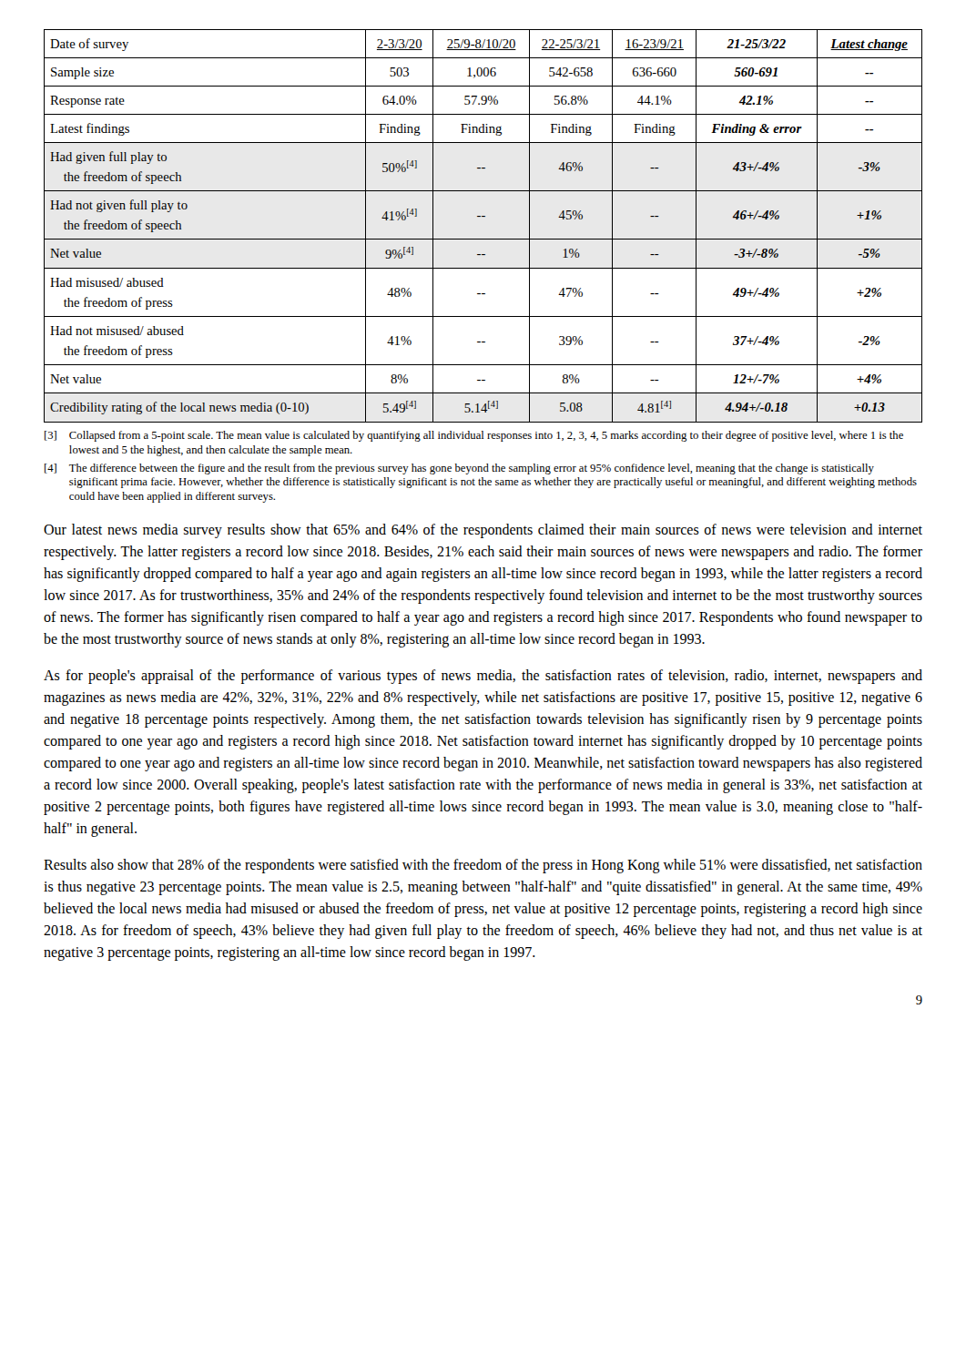| Date of survey | 2-3/3/20 | 25/9-8/10/20 | 22-25/3/21 | 16-23/9/21 | 21-25/3/22 | Latest change |
| Sample size | 503 | 1,006 | 542-658 | 636-660 | 560-691 | -- |
| Response rate | 64.0% | 57.9% | 56.8% | 44.1% | 42.1% | -- |
| Latest findings | Finding | Finding | Finding | Finding | Finding & error | -- |
| Had given full play to the freedom of speech | 50% [4] | -- | 46% | -- | 43+/-4% | -3% |
| Had not given full play to the freedom of speech | 41% [4] | -- | 45% | -- | 46+/-4% | +1% |
| Net value | 9% [4] | -- | 1% | -- | -3+/-8% | -5% |
| Had misused/ abused the freedom of press | 48% | -- | 47% | -- | 49+/-4% | +2% |
| Had not misused/ abused the freedom of press | 41% | -- | 39% | -- | 37+/-4% | -2% |
| Net value | 8% | -- | 8% | -- | 12+/-7% | +4% |
| Credibility rating of the local news media (0-10) | 5.49 [4] | 5.14 [4] | 5.08 | 4.81 [4] | 4.94+/-0.18 | +0.13 |
[3] Collapsed from a 5-point scale. The mean value is calculated by quantifying all individual responses into 1, 2, 3, 4, 5 marks according to their degree of positive level, where 1 is the lowest and 5 the highest, and then calculate the sample mean.
[4] The difference between the figure and the result from the previous survey has gone beyond the sampling error at 95% confidence level, meaning that the change is statistically significant prima facie. However, whether the difference is statistically significant is not the same as whether they are practically useful or meaningful, and different weighting methods could have been applied in different surveys.
Our latest news media survey results show that 65% and 64% of the respondents claimed their main sources of news were television and internet respectively. The latter registers a record low since 2018. Besides, 21% each said their main sources of news were newspapers and radio. The former has significantly dropped compared to half a year ago and again registers an all-time low since record began in 1993, while the latter registers a record low since 2017. As for trustworthiness, 35% and 24% of the respondents respectively found television and internet to be the most trustworthy sources of news. The former has significantly risen compared to half a year ago and registers a record high since 2017. Respondents who found newspaper to be the most trustworthy source of news stands at only 8%, registering an all-time low since record began in 1993.
As for people's appraisal of the performance of various types of news media, the satisfaction rates of television, radio, internet, newspapers and magazines as news media are 42%, 32%, 31%, 22% and 8% respectively, while net satisfactions are positive 17, positive 15, positive 12, negative 6 and negative 18 percentage points respectively. Among them, the net satisfaction towards television has significantly risen by 9 percentage points compared to one year ago and registers a record high since 2018. Net satisfaction toward internet has significantly dropped by 10 percentage points compared to one year ago and registers an all-time low since record began in 2010. Meanwhile, net satisfaction toward newspapers has also registered a record low since 2000. Overall speaking, people's latest satisfaction rate with the performance of news media in general is 33%, net satisfaction at positive 2 percentage points, both figures have registered all-time lows since record began in 1993. The mean value is 3.0, meaning close to "half-half" in general.
Results also show that 28% of the respondents were satisfied with the freedom of the press in Hong Kong while 51% were dissatisfied, net satisfaction is thus negative 23 percentage points. The mean value is 2.5, meaning between "half-half" and "quite dissatisfied" in general. At the same time, 49% believed the local news media had misused or abused the freedom of press, net value at positive 12 percentage points, registering a record high since 2018. As for freedom of speech, 43% believe they had given full play to the freedom of speech, 46% believe they had not, and thus net value is at negative 3 percentage points, registering an all-time low since record began in 1997.
9